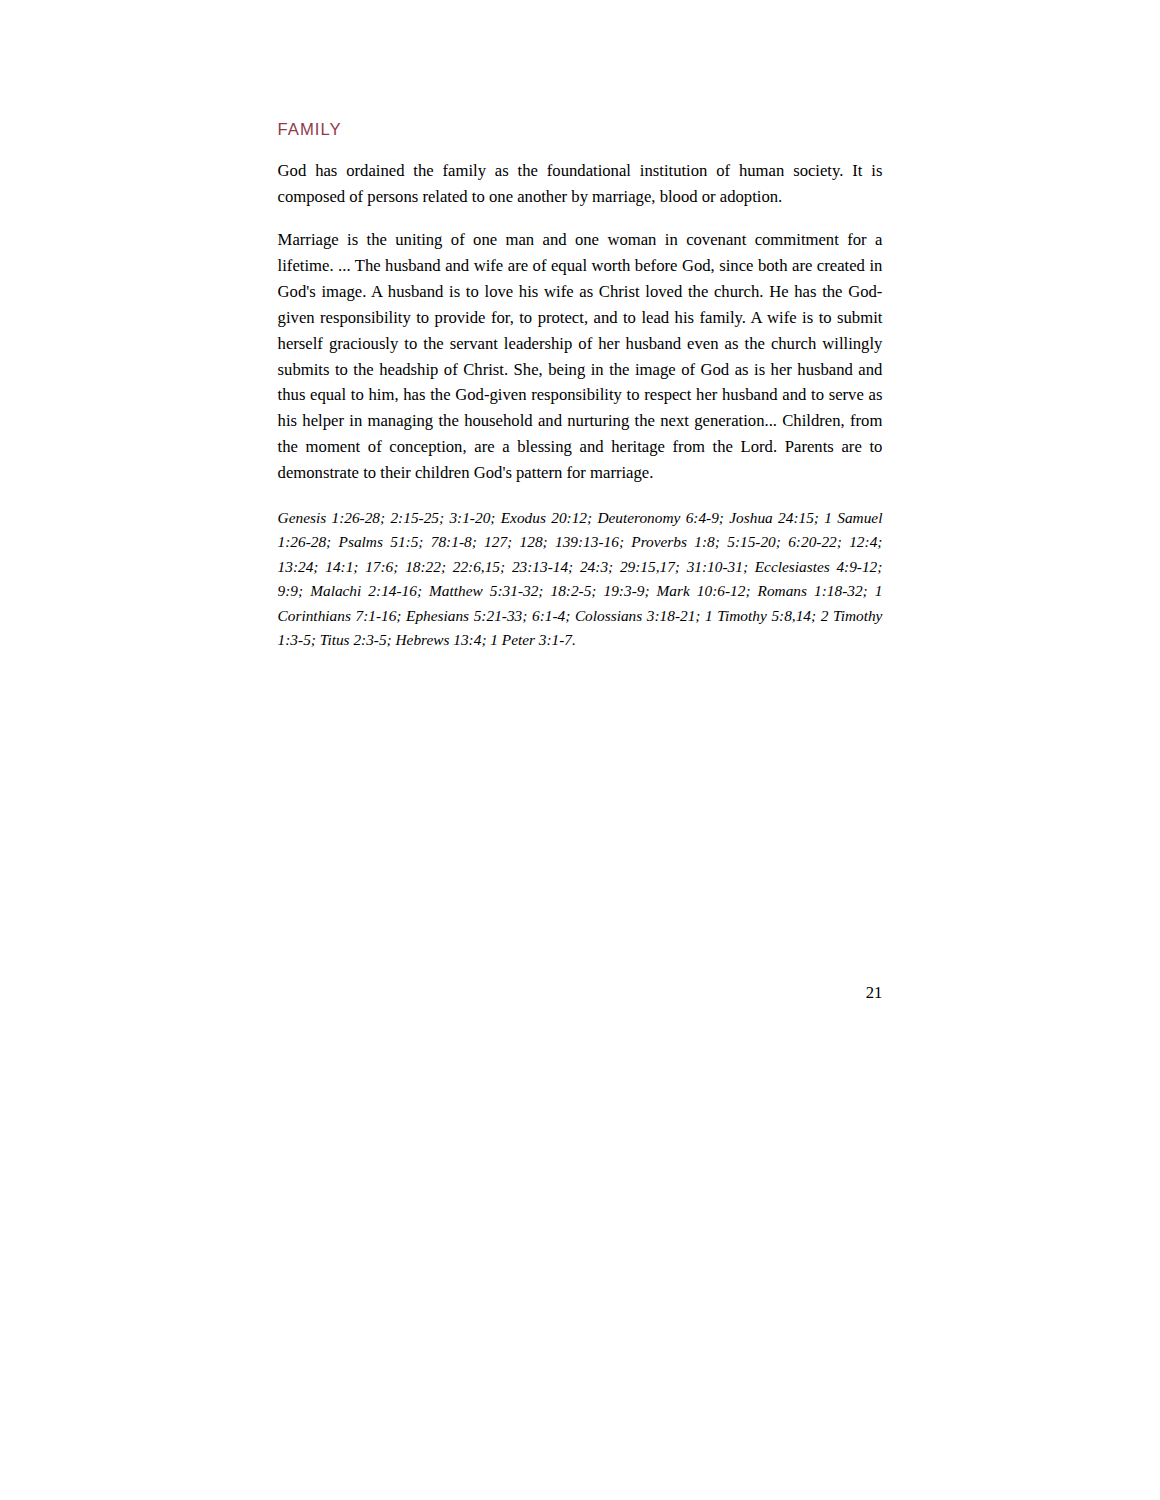FAMILY
God has ordained the family as the foundational institution of human society. It is composed of persons related to one another by marriage, blood or adoption.
Marriage is the uniting of one man and one woman in covenant commitment for a lifetime. ... The husband and wife are of equal worth before God, since both are created in God's image. A husband is to love his wife as Christ loved the church. He has the God-given responsibility to provide for, to protect, and to lead his family. A wife is to submit herself graciously to the servant leadership of her husband even as the church willingly submits to the headship of Christ. She, being in the image of God as is her husband and thus equal to him, has the God-given responsibility to respect her husband and to serve as his helper in managing the household and nurturing the next generation... Children, from the moment of conception, are a blessing and heritage from the Lord. Parents are to demonstrate to their children God's pattern for marriage.
Genesis 1:26-28; 2:15-25; 3:1-20; Exodus 20:12; Deuteronomy 6:4-9; Joshua 24:15; 1 Samuel 1:26-28; Psalms 51:5; 78:1-8; 127; 128; 139:13-16; Proverbs 1:8; 5:15-20; 6:20-22; 12:4; 13:24; 14:1; 17:6; 18:22; 22:6,15; 23:13-14; 24:3; 29:15,17; 31:10-31; Ecclesiastes 4:9-12; 9:9; Malachi 2:14-16; Matthew 5:31-32; 18:2-5; 19:3-9; Mark 10:6-12; Romans 1:18-32; 1 Corinthians 7:1-16; Ephesians 5:21-33; 6:1-4; Colossians 3:18-21; 1 Timothy 5:8,14; 2 Timothy 1:3-5; Titus 2:3-5; Hebrews 13:4; 1 Peter 3:1-7.
21